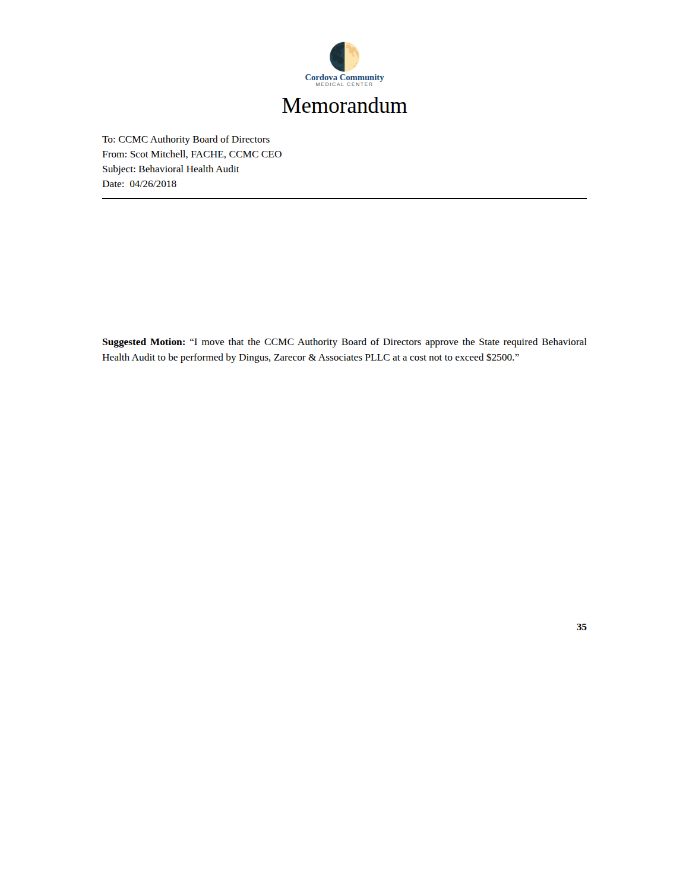🌓 Cordova Community MEDICAL CENTER
Memorandum
To: CCMC Authority Board of Directors
From: Scot Mitchell, FACHE, CCMC CEO
Subject: Behavioral Health Audit
Date: 04/26/2018
Suggested Motion: “I move that the CCMC Authority Board of Directors approve the State required Behavioral Health Audit to be performed by Dingus, Zarecor & Associates PLLC at a cost not to exceed $2500.”
35